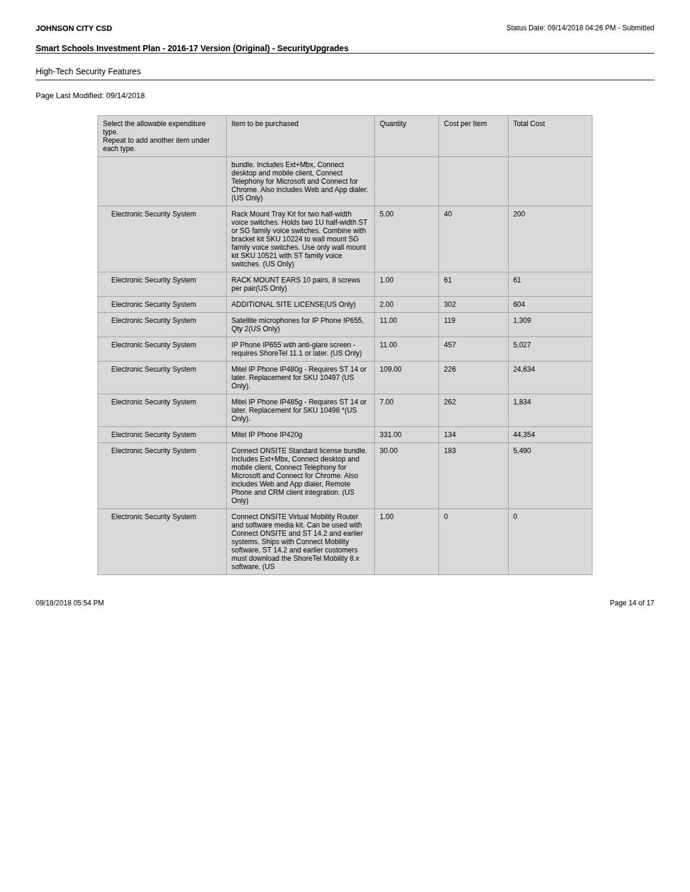JOHNSON CITY CSD
Status Date: 09/14/2018 04:26 PM - Submitted
Smart Schools Investment Plan - 2016-17 Version (Original) - SecurityUpgrades
High-Tech Security Features
Page Last Modified: 09/14/2018
| Select the allowable expenditure type. Repeat to add another item under each type. | Item to be purchased | Quantity | Cost per Item | Total Cost |
| --- | --- | --- | --- | --- |
| | bundle. Includes Ext+Mbx, Connect desktop and mobile client, Connect Telephony for Microsoft and Connect for Chrome. Also includes Web and App dialer. (US Only) | | | |
| Electronic Security System | Rack Mount Tray Kit for two half-width voice switches. Holds two 1U half-width ST or SG family voice switches. Combine with bracket kit SKU 10224 to wall mount SG family voice switches. Use only wall mount kit SKU 10521 with ST family voice switches. (US Only) | 5.00 | 40 | 200 |
| Electronic Security System | RACK MOUNT EARS 10 pairs, 8 screws per pair(US Only) | 1.00 | 61 | 61 |
| Electronic Security System | ADDITIONAL SITE LICENSE(US Only) | 2.00 | 302 | 604 |
| Electronic Security System | Satellite microphones for IP Phone IP655, Qty 2(US Only) | 11.00 | 119 | 1,309 |
| Electronic Security System | IP Phone IP655 with anti-glare screen - requires ShoreTel 11.1 or later. (US Only) | 11.00 | 457 | 5,027 |
| Electronic Security System | Mitel IP Phone IP480g - Requires ST 14 or later. Replacement for SKU 10497 (US Only). | 109.00 | 226 | 24,634 |
| Electronic Security System | Mitel IP Phone IP485g - Requires ST 14 or later. Replacement for SKU 10498 *(US Only). | 7.00 | 262 | 1,834 |
| Electronic Security System | Mitel IP Phone IP420g | 331.00 | 134 | 44,354 |
| Electronic Security System | Connect ONSITE Standard license bundle. Includes Ext+Mbx, Connect desktop and mobile client, Connect Telephony for Microsoft and Connect for Chrome. Also includes Web and App dialer, Remote Phone and CRM client integration. (US Only) | 30.00 | 183 | 5,490 |
| Electronic Security System | Connect ONSITE Virtual Mobility Router and software media kit. Can be used with Connect ONSITE and ST 14.2 and earlier systems. Ships with Connect Mobility software, ST 14.2 and earlier customers must download the ShoreTel Mobility 8.x software. (US | 1.00 | 0 | 0 |
09/18/2018 05:54 PM
Page 14 of 17